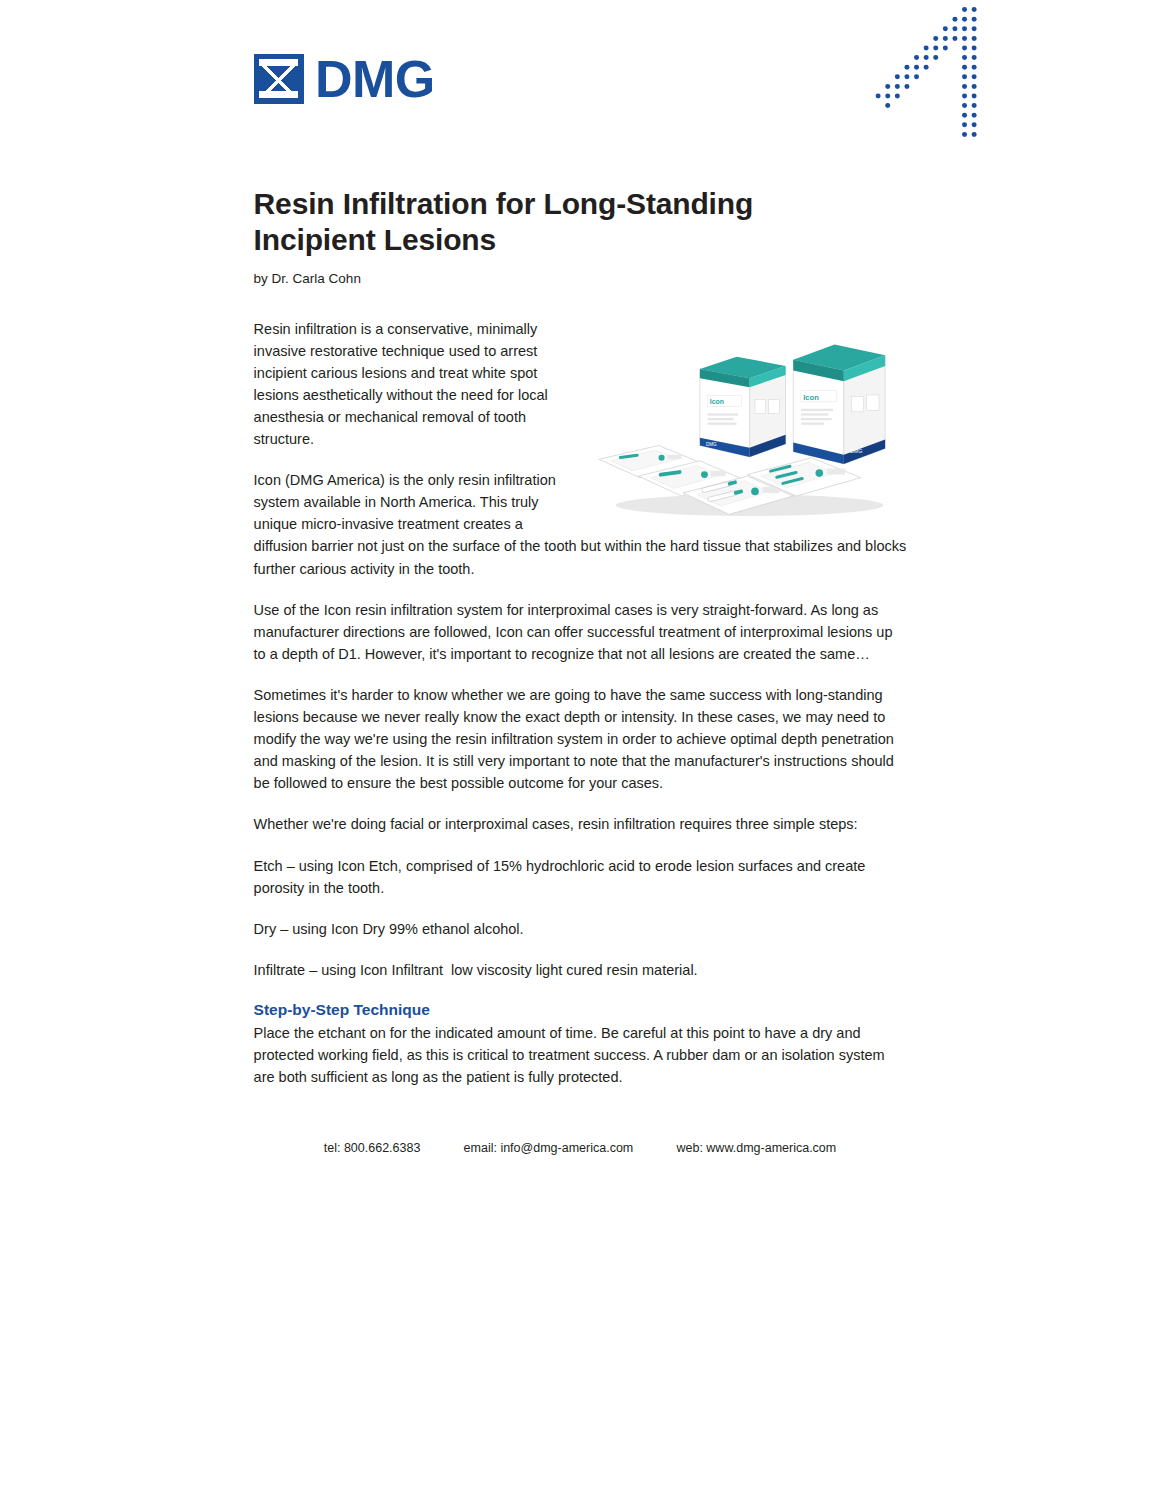DMG
Resin Infiltration for Long-Standing
Incipient Lesions
by Dr. Carla Cohn
Icon DMG Icon DMG
Resin infiltration is a conservative, minimally invasive restorative technique used to arrest incipient carious lesions and treat white spot lesions aesthetically without the need for local anesthesia or mechanical removal of tooth structure.
Icon (DMG America) is the only resin infiltration system available in North America. This truly unique micro-invasive treatment creates a diffusion barrier not just on the surface of the tooth but within the hard tissue that stabilizes and blocks further carious activity in the tooth.
Use of the Icon resin infiltration system for interproximal cases is very straight-forward. As long as manufacturer directions are followed, Icon can offer successful treatment of interproximal lesions up to a depth of D1. However, it's important to recognize that not all lesions are created the same…
Sometimes it's harder to know whether we are going to have the same success with long-standing lesions because we never really know the exact depth or intensity. In these cases, we may need to modify the way we're using the resin infiltration system in order to achieve optimal depth penetration and masking of the lesion. It is still very important to note that the manufacturer's instructions should be followed to ensure the best possible outcome for your cases.
Whether we're doing facial or interproximal cases, resin infiltration requires three simple steps:
Etch – using Icon Etch, comprised of 15% hydrochloric acid to erode lesion surfaces and create porosity in the tooth.
Dry – using Icon Dry 99% ethanol alcohol.
Infiltrate – using Icon Infiltrant low viscosity light cured resin material.
Step-by-Step Technique
Place the etchant on for the indicated amount of time. Be careful at this point to have a dry and protected working field, as this is critical to treatment success. A rubber dam or an isolation system are both sufficient as long as the patient is fully protected.
tel: 800.662.6383 email: info@dmg-america.com web: www.dmg-america.com